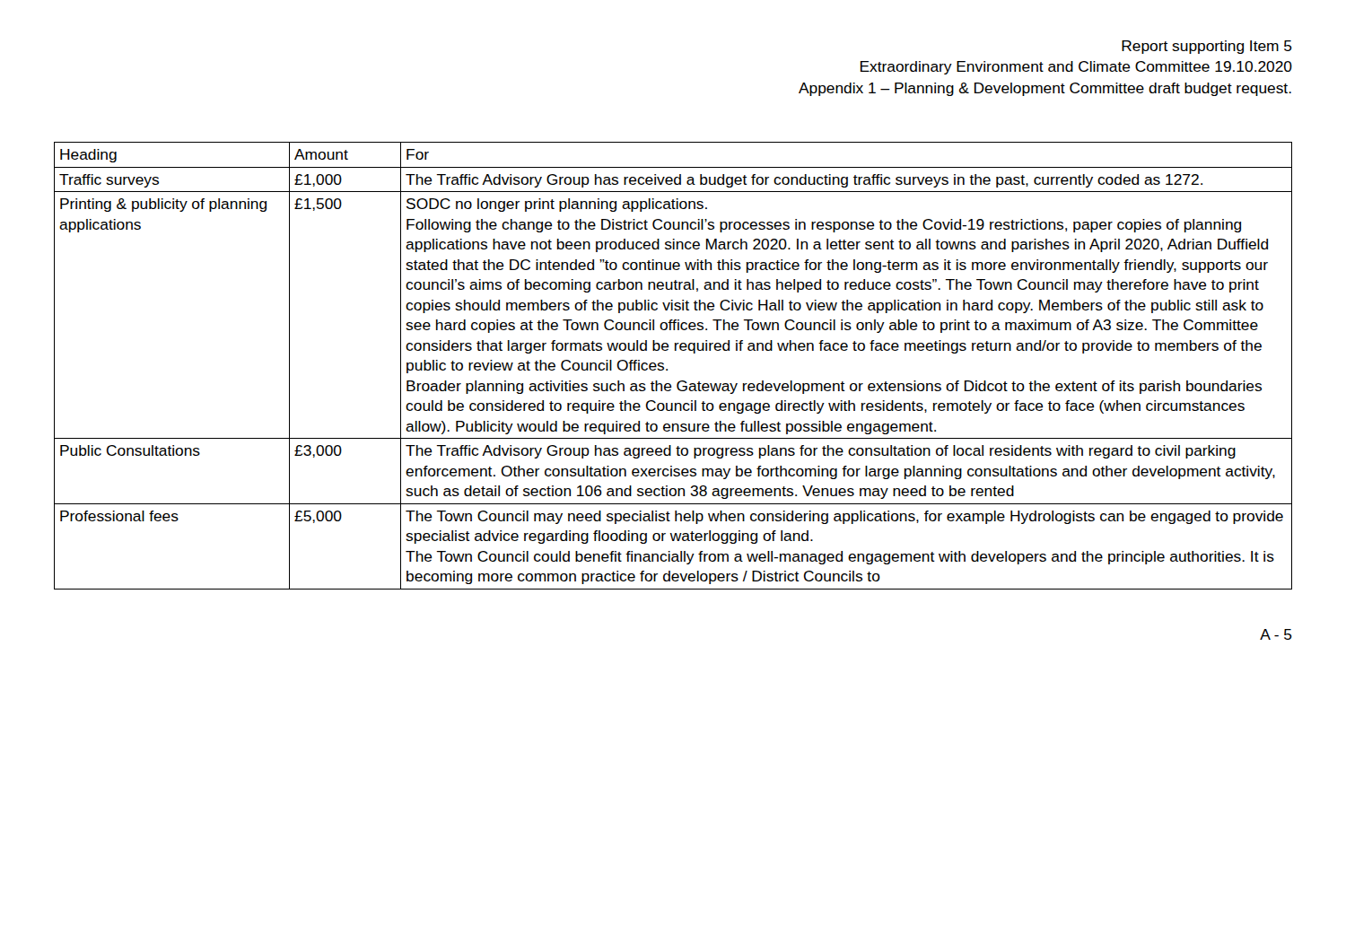Report supporting Item 5
Extraordinary Environment and Climate Committee 19.10.2020
Appendix 1 – Planning & Development Committee draft budget request.
| Heading | Amount | For |
| --- | --- | --- |
| Traffic surveys | £1,000 | The Traffic Advisory Group has received a budget for conducting traffic surveys in the past, currently coded as 1272. |
| Printing & publicity of planning applications | £1,500 | SODC no longer print planning applications. Following the change to the District Council’s processes in response to the Covid-19 restrictions, paper copies of planning applications have not been produced since March 2020. In a letter sent to all towns and parishes in April 2020, Adrian Duffield stated that the DC intended ”to continue with this practice for the long-term as it is more environmentally friendly, supports our council’s aims of becoming carbon neutral, and it has helped to reduce costs”. The Town Council may therefore have to print copies should members of the public visit the Civic Hall to view the application in hard copy. Members of the public still ask to see hard copies at the Town Council offices. The Town Council is only able to print to a maximum of A3 size. The Committee considers that larger formats would be required if and when face to face meetings return and/or to provide to members of the public to review at the Council Offices. Broader planning activities such as the Gateway redevelopment or extensions of Didcot to the extent of its parish boundaries could be considered to require the Council to engage directly with residents, remotely or face to face (when circumstances allow). Publicity would be required to ensure the fullest possible engagement. |
| Public Consultations | £3,000 | The Traffic Advisory Group has agreed to progress plans for the consultation of local residents with regard to civil parking enforcement. Other consultation exercises may be forthcoming for large planning consultations and other development activity, such as detail of section 106 and section 38 agreements. Venues may need to be rented |
| Professional fees | £5,000 | The Town Council may need specialist help when considering applications, for example Hydrologists can be engaged to provide specialist advice regarding flooding or waterlogging of land. The Town Council could benefit financially from a well-managed engagement with developers and the principle authorities. It is becoming more common practice for developers / District Councils to |
A - 5